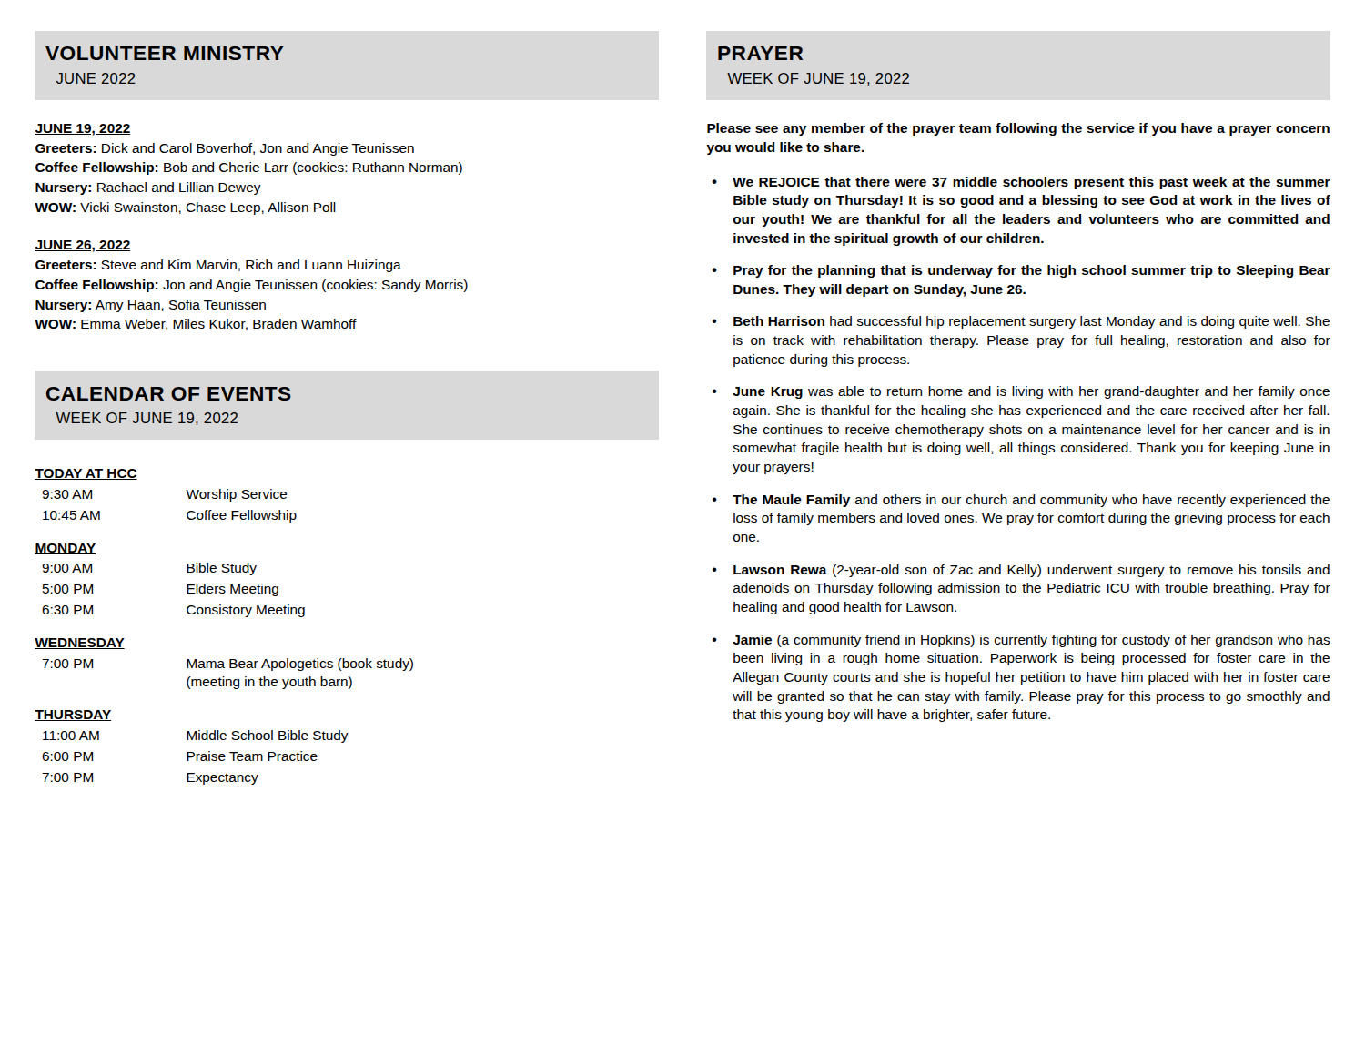Volunteer Ministry
June 2022
JUNE 19, 2022
Greeters: Dick and Carol Boverhof, Jon and Angie Teunissen
Coffee Fellowship: Bob and Cherie Larr (cookies: Ruthann Norman)
Nursery: Rachael and Lillian Dewey
WOW: Vicki Swainston, Chase Leep, Allison Poll
JUNE 26, 2022
Greeters: Steve and Kim Marvin, Rich and Luann Huizinga
Coffee Fellowship: Jon and Angie Teunissen (cookies: Sandy Morris)
Nursery: Amy Haan, Sofia Teunissen
WOW: Emma Weber, Miles Kukor, Braden Wamhoff
Calendar of Events
Week of June 19, 2022
| TODAY AT HCC |
| 9:30 AM | Worship Service |
| 10:45 AM | Coffee Fellowship |
| MONDAY |
| 9:00 AM | Bible Study |
| 5:00 PM | Elders Meeting |
| 6:30 PM | Consistory Meeting |
| WEDNESDAY |
| 7:00 PM | Mama Bear Apologetics (book study) (meeting in the youth barn) |
| THURSDAY |
| 11:00 AM | Middle School Bible Study |
| 6:00 PM | Praise Team Practice |
| 7:00 PM | Expectancy |
Prayer
Week of June 19, 2022
Please see any member of the prayer team following the service if you have a prayer concern you would like to share.
We REJOICE that there were 37 middle schoolers present this past week at the summer Bible study on Thursday! It is so good and a blessing to see God at work in the lives of our youth! We are thankful for all the leaders and volunteers who are committed and invested in the spiritual growth of our children.
Pray for the planning that is underway for the high school summer trip to Sleeping Bear Dunes. They will depart on Sunday, June 26.
Beth Harrison had successful hip replacement surgery last Monday and is doing quite well. She is on track with rehabilitation therapy. Please pray for full healing, restoration and also for patience during this process.
June Krug was able to return home and is living with her grand-daughter and her family once again. She is thankful for the healing she has experienced and the care received after her fall. She continues to receive chemotherapy shots on a maintenance level for her cancer and is in somewhat fragile health but is doing well, all things considered. Thank you for keeping June in your prayers!
The Maule Family and others in our church and community who have recently experienced the loss of family members and loved ones. We pray for comfort during the grieving process for each one.
Lawson Rewa (2-year-old son of Zac and Kelly) underwent surgery to remove his tonsils and adenoids on Thursday following admission to the Pediatric ICU with trouble breathing. Pray for healing and good health for Lawson.
Jamie (a community friend in Hopkins) is currently fighting for custody of her grandson who has been living in a rough home situation. Paperwork is being processed for foster care in the Allegan County courts and she is hopeful her petition to have him placed with her in foster care will be granted so that he can stay with family. Please pray for this process to go smoothly and that this young boy will have a brighter, safer future.